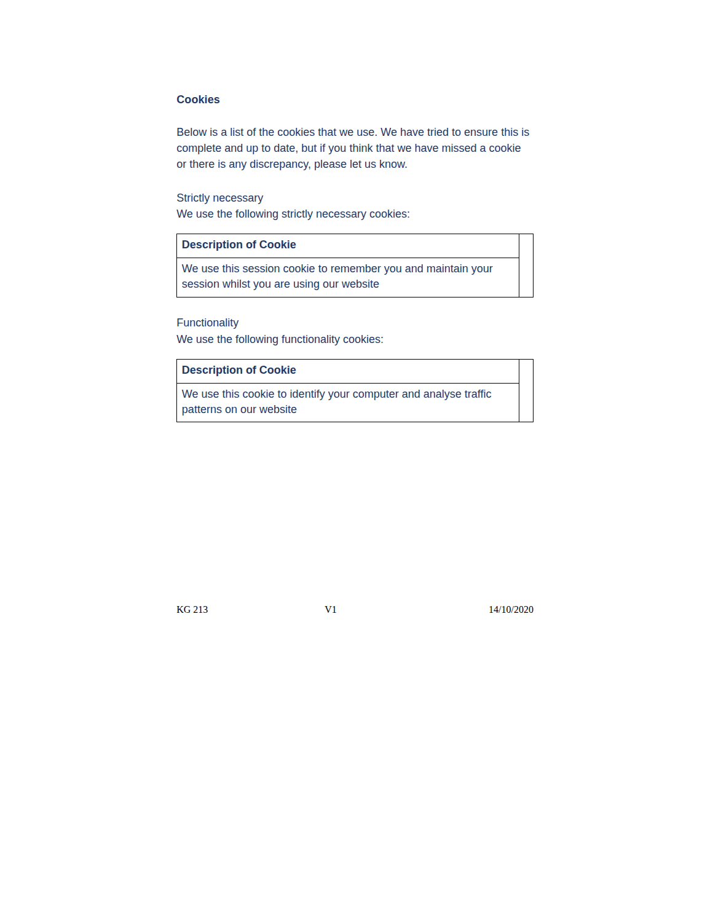Cookies
Below is a list of the cookies that we use. We have tried to ensure this is complete and up to date, but if you think that we have missed a cookie or there is any discrepancy, please let us know.
Strictly necessary
We use the following strictly necessary cookies:
| Description of Cookie | |
| --- | --- |
| We use this session cookie to remember you and maintain your session whilst you are using our website | |
Functionality
We use the following functionality cookies:
| Description of Cookie | |
| --- | --- |
| We use this cookie to identify your computer and analyse traffic patterns on our website | |
KG 213
V1
14/10/2020